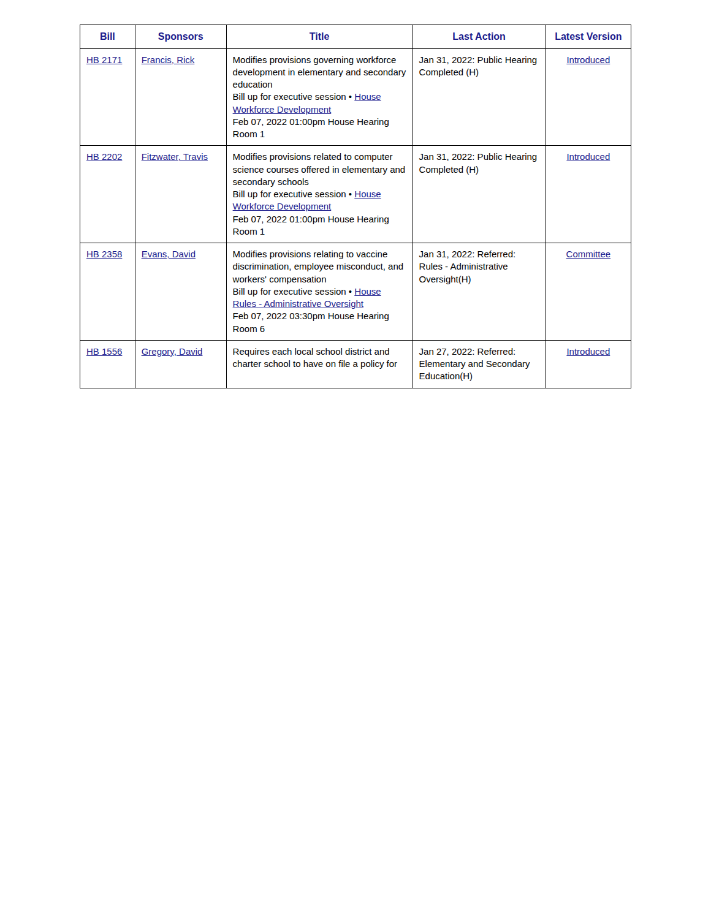| Bill | Sponsors | Title | Last Action | Latest Version |
| --- | --- | --- | --- | --- |
| HB 2171 | Francis, Rick | Modifies provisions governing workforce development in elementary and secondary education Bill up for executive session • House Workforce Development Feb 07, 2022 01:00pm House Hearing Room 1 | Jan 31, 2022: Public Hearing Completed (H) | Introduced |
| HB 2202 | Fitzwater, Travis | Modifies provisions related to computer science courses offered in elementary and secondary schools Bill up for executive session • House Workforce Development Feb 07, 2022 01:00pm House Hearing Room 1 | Jan 31, 2022: Public Hearing Completed (H) | Introduced |
| HB 2358 | Evans, David | Modifies provisions relating to vaccine discrimination, employee misconduct, and workers' compensation Bill up for executive session • House Rules - Administrative Oversight Feb 07, 2022 03:30pm House Hearing Room 6 | Jan 31, 2022: Referred: Rules - Administrative Oversight(H) | Committee |
| HB 1556 | Gregory, David | Requires each local school district and charter school to have on file a policy for | Jan 27, 2022: Referred: Elementary and Secondary Education(H) | Introduced |